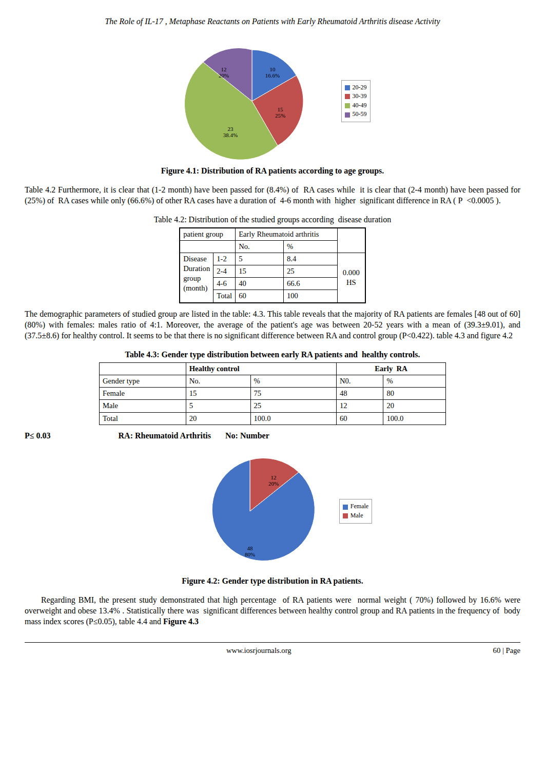The Role of IL-17 , Metaphase Reactants on Patients with Early Rheumatoid Arthritis disease Activity
10 16.6% 15 25% 23 38.4% 12 20%
20-29
30-39
40-49
50-59
Figure 4.1: Distribution of RA patients according to age groups.
Table 4.2 Furthermore, it is clear that (1-2 month) have been passed for (8.4%) of RA cases while it is clear that (2-4 month) have been passed for (25%) of RA cases while only (66.6%) of other RA cases have a duration of 4-6 month with higher significant difference in RA ( P <0.0005 ).
Table 4.2: Distribution of the studied groups according disease duration
| patient group | Early Rheumatoid arthritis | |
| | No. | % |
| Disease Duration group (month) | 1-2 | 5 | 8.4 | 0.000 HS |
| 2-4 | 15 | 25 |
| 4-6 | 40 | 66.6 |
| Total | 60 | 100 |
The demographic parameters of studied group are listed in the table: 4.3. This table reveals that the majority of RA patients are females [48 out of 60] (80%) with females: males ratio of 4:1. Moreover, the average of the patient's age was between 20-52 years with a mean of (39.3±9.01), and (37.5±8.6) for healthy control. It seems to be that there is no significant difference between RA and control group (P<0.422). table 4.3 and figure 4.2
Table 4.3: Gender type distribution between early RA patients and healthy controls.
| | Healthy control | Early RA |
| --- | --- | --- |
| Gender type | No. | % | N0. | % |
| Female | 15 | 75 | 48 | 80 |
| Male | 5 | 25 | 12 | 20 |
| Total | 20 | 100.0 | 60 | 100.0 |
P≤ 0.03 RA: Rheumatoid Arthritis No: Number
12 20% 48 80%
Female
Male
Figure 4.2: Gender type distribution in RA patients.
Regarding BMI, the present study demonstrated that high percentage of RA patients were normal weight ( 70%) followed by 16.6% were overweight and obese 13.4% . Statistically there was significant differences between healthy control group and RA patients in the frequency of body mass index scores (P≤0.05), table 4.4 and Figure 4.3
www.iosrjournals.org 60 | Page